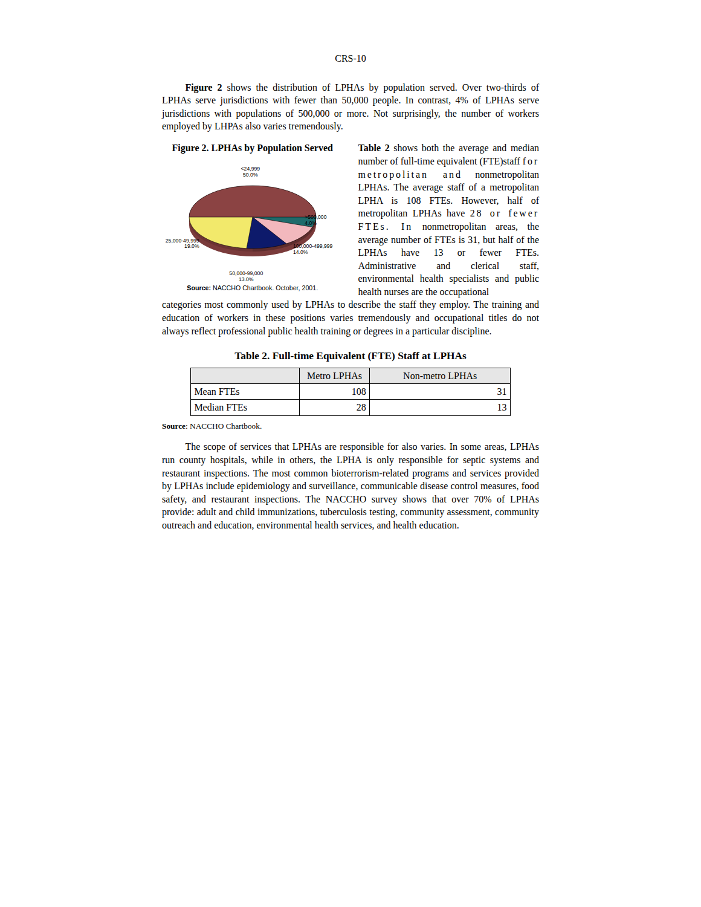CRS-10
Figure 2 shows the distribution of LPHAs by population served. Over two-thirds of LPHAs serve jurisdictions with fewer than 50,000 people. In contrast, 4% of LPHAs serve jurisdictions with populations of 500,000 or more. Not surprisingly, the number of workers employed by LHPAs also varies tremendously.
Figure 2. LPHAs by Population Served
<24,999
50.0%
>500,000
4.0%
100,000-499,999
14.0%
50,000-99,000
13.0%
25,000-49,999
19.0%
Source: NACCHO Chartbook. October, 2001.
Table 2 shows both the average and median number of full-time equivalent (FTE)staff for metropolitan and nonmetropolitan LPHAs. The average staff of a metropolitan LPHA is 108 FTEs. However, half of metropolitan LPHAs have 28 or fewer FTEs. In nonmetropolitan areas, the average number of FTEs is 31, but half of the LPHAs have 13 or fewer FTEs. Administrative and clerical staff, environmental health specialists and public health nurses are the occupational
categories most commonly used by LPHAs to describe the staff they employ. The training and education of workers in these positions varies tremendously and occupational titles do not always reflect professional public health training or degrees in a particular discipline.
Table 2. Full-time Equivalent (FTE) Staff at LPHAs
| | Metro LPHAs | Non-metro LPHAs |
| --- | --- | --- |
| Mean FTEs | 108 | 31 |
| Median FTEs | 28 | 13 |
Source: NACCHO Chartbook.
The scope of services that LPHAs are responsible for also varies. In some areas, LPHAs run county hospitals, while in others, the LPHA is only responsible for septic systems and restaurant inspections. The most common bioterrorism-related programs and services provided by LPHAs include epidemiology and surveillance, communicable disease control measures, food safety, and restaurant inspections. The NACCHO survey shows that over 70% of LPHAs provide: adult and child immunizations, tuberculosis testing, community assessment, community outreach and education, environmental health services, and health education.